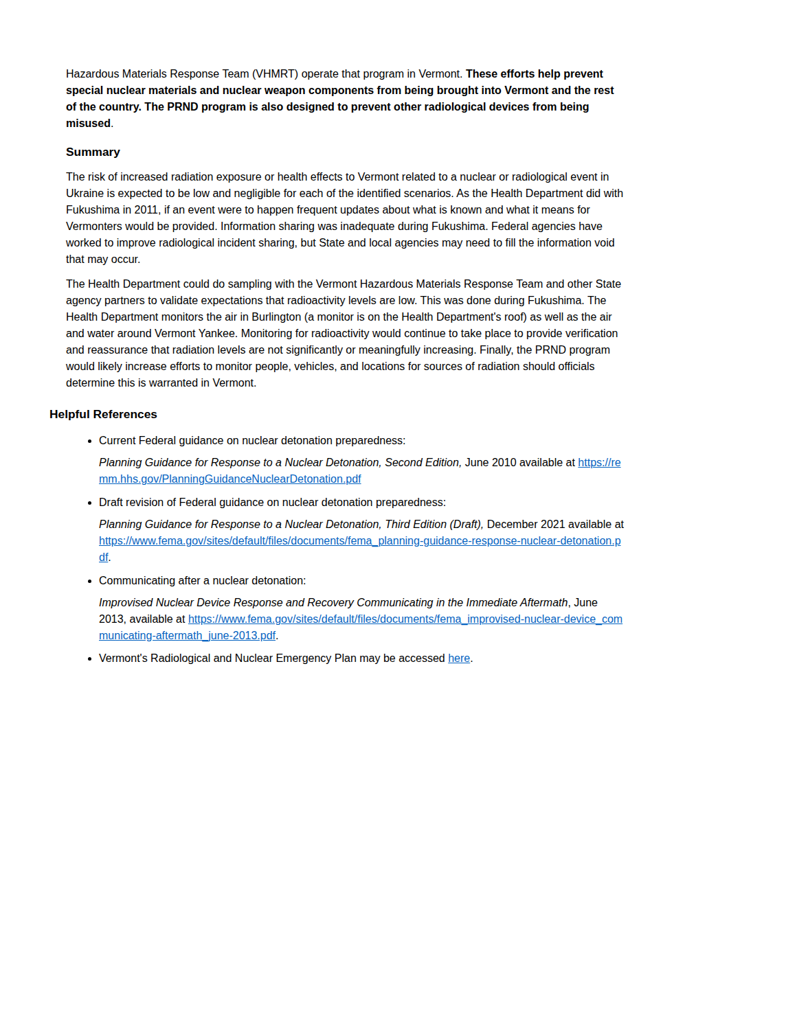Hazardous Materials Response Team (VHMRT) operate that program in Vermont. These efforts help prevent special nuclear materials and nuclear weapon components from being brought into Vermont and the rest of the country. The PRND program is also designed to prevent other radiological devices from being misused.
Summary
The risk of increased radiation exposure or health effects to Vermont related to a nuclear or radiological event in Ukraine is expected to be low and negligible for each of the identified scenarios. As the Health Department did with Fukushima in 2011, if an event were to happen frequent updates about what is known and what it means for Vermonters would be provided. Information sharing was inadequate during Fukushima. Federal agencies have worked to improve radiological incident sharing, but State and local agencies may need to fill the information void that may occur.
The Health Department could do sampling with the Vermont Hazardous Materials Response Team and other State agency partners to validate expectations that radioactivity levels are low. This was done during Fukushima. The Health Department monitors the air in Burlington (a monitor is on the Health Department's roof) as well as the air and water around Vermont Yankee. Monitoring for radioactivity would continue to take place to provide verification and reassurance that radiation levels are not significantly or meaningfully increasing. Finally, the PRND program would likely increase efforts to monitor people, vehicles, and locations for sources of radiation should officials determine this is warranted in Vermont.
Helpful References
Current Federal guidance on nuclear detonation preparedness:
Planning Guidance for Response to a Nuclear Detonation, Second Edition, June 2010 available at https://remm.hhs.gov/PlanningGuidanceNuclearDetonation.pdf
Draft revision of Federal guidance on nuclear detonation preparedness:
Planning Guidance for Response to a Nuclear Detonation, Third Edition (Draft), December 2021 available at https://www.fema.gov/sites/default/files/documents/fema_planning-guidance-response-nuclear-detonation.pdf.
Communicating after a nuclear detonation:
Improvised Nuclear Device Response and Recovery Communicating in the Immediate Aftermath, June 2013, available at https://www.fema.gov/sites/default/files/documents/fema_improvised-nuclear-device_communicating-aftermath_june-2013.pdf.
Vermont's Radiological and Nuclear Emergency Plan may be accessed here.